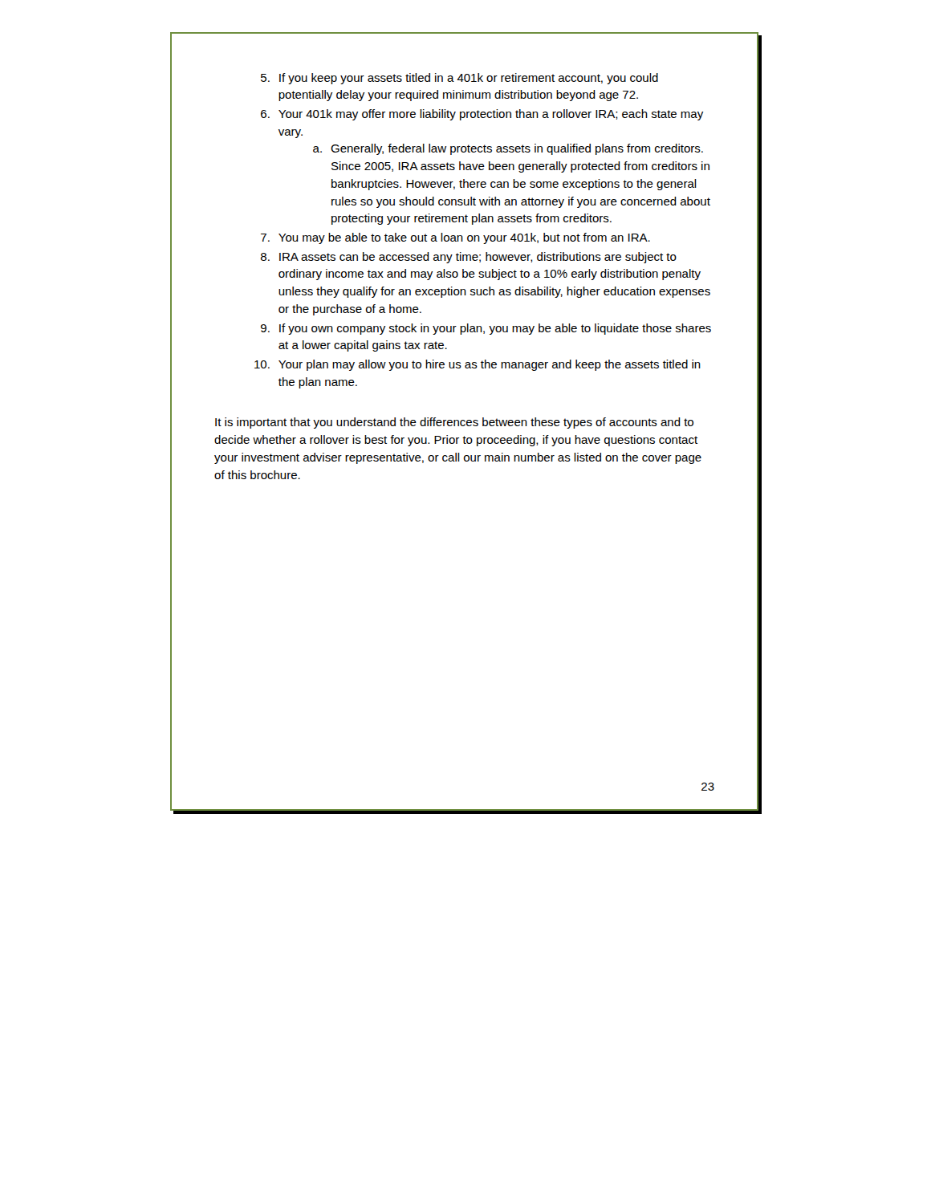If you keep your assets titled in a 401k or retirement account, you could potentially delay your required minimum distribution beyond age 72.
Your 401k may offer more liability protection than a rollover IRA; each state may vary.
Generally, federal law protects assets in qualified plans from creditors. Since 2005, IRA assets have been generally protected from creditors in bankruptcies. However, there can be some exceptions to the general rules so you should consult with an attorney if you are concerned about protecting your retirement plan assets from creditors.
You may be able to take out a loan on your 401k, but not from an IRA.
IRA assets can be accessed any time; however, distributions are subject to ordinary income tax and may also be subject to a 10% early distribution penalty unless they qualify for an exception such as disability, higher education expenses or the purchase of a home.
If you own company stock in your plan, you may be able to liquidate those shares at a lower capital gains tax rate.
Your plan may allow you to hire us as the manager and keep the assets titled in the plan name.
It is important that you understand the differences between these types of accounts and to decide whether a rollover is best for you. Prior to proceeding, if you have questions contact your investment adviser representative, or call our main number as listed on the cover page of this brochure.
23